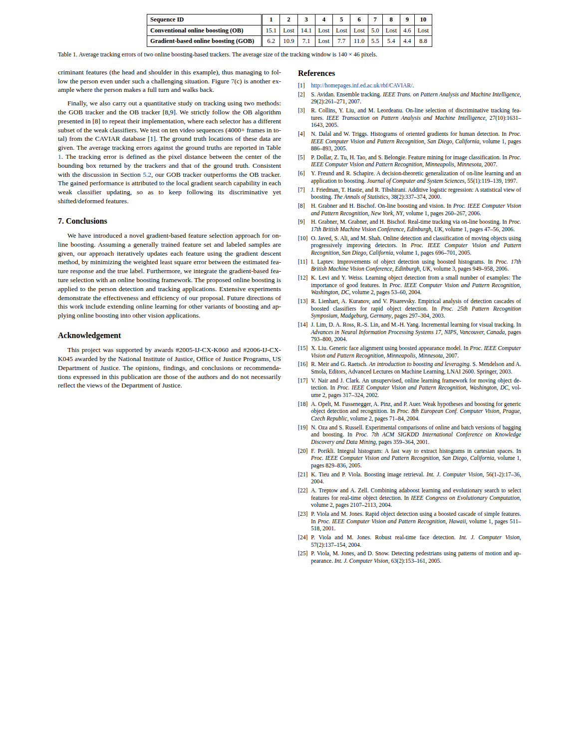| Sequence ID | 1 | 2 | 3 | 4 | 5 | 6 | 7 | 8 | 9 | 10 |
| --- | --- | --- | --- | --- | --- | --- | --- | --- | --- | --- |
| Conventional online boosting (OB) | 15.1 | Lost | 14.1 | Lost | Lost | Lost | 5.0 | Lost | 4.6 | Lost |
| Gradient-based online boosting (GOB) | 6.2 | 10.9 | 7.1 | Lost | 7.7 | 11.0 | 5.5 | 5.4 | 4.4 | 8.8 |
Table 1. Average tracking errors of two online boosting-based trackers. The average size of the tracking window is 140 × 46 pixels.
criminant features (the head and shoulder in this example), thus managing to follow the person even under such a challenging situation. Figure 7(c) is another example where the person makes a full turn and walks back.
Finally, we also carry out a quantitative study on tracking using two methods: the GOB tracker and the OB tracker [8,9]. We strictly follow the OB algorithm presented in [8] to repeat their implementation, where each selector has a different subset of the weak classifiers. We test on ten video sequences (4000+ frames in total) from the CAVIAR database [1]. The ground truth locations of these data are given. The average tracking errors against the ground truths are reported in Table 1. The tracking error is defined as the pixel distance between the center of the bounding box returned by the trackers and that of the ground truth. Consistent with the discussion in Section 5.2, our GOB tracker outperforms the OB tracker. The gained performance is attributed to the local gradient search capability in each weak classifier updating, so as to keep following its discriminative yet shifted/deformed features.
7. Conclusions
We have introduced a novel gradient-based feature selection approach for online boosting. Assuming a generally trained feature set and labeled samples are given, our approach iteratively updates each feature using the gradient descent method, by minimizing the weighted least square error between the estimated feature response and the true label. Furthermore, we integrate the gradient-based feature selection with an online boosting framework. The proposed online boosting is applied to the person detection and tracking applications. Extensive experiments demonstrate the effectiveness and efficiency of our proposal. Future directions of this work include extending online learning for other variants of boosting and applying online boosting into other vision applications.
Acknowledgement
This project was supported by awards #2005-IJ-CX-K060 and #2006-IJ-CX-K045 awarded by the National Institute of Justice, Office of Justice Programs, US Department of Justice. The opinions, findings, and conclusions or recommendations expressed in this publication are those of the authors and do not necessarily reflect the views of the Department of Justice.
References
[1] http://homepages.inf.ed.ac.uk/rbf/CAVIAR/.
[2] S. Avidan. Ensemble tracking. IEEE Trans. on Pattern Analysis and Machine Intelligence, 29(2):261–271, 2007.
[3] R. Collins, Y. Liu, and M. Leordeanu. On-line selection of discriminative tracking features. IEEE Transaction on Pattern Analysis and Machine Intelligence, 27(10):1631–1643, 2005.
[4] N. Dalal and W. Triggs. Histograms of oriented gradients for human detection. In Proc. IEEE Computer Vision and Pattern Recognition, San Diego, California, volume 1, pages 886–893, 2005.
[5] P. Dollar, Z. Tu, H. Tao, and S. Belongie. Feature mining for image classification. In Proc. IEEE Computer Vision and Pattern Recognition, Minneapolis, Minnesota, 2007.
[6] Y. Freund and R. Schapire. A decision-theoretic generalization of on-line learning and an application to boosting. Journal of Computer and System Sciences, 55(1):119–139, 1997.
[7] J. Friedman, T. Hastie, and R. Tibshirani. Additive logistic regression: A statistical view of boosting. The Annals of Statistics, 38(2):337–374, 2000.
[8] H. Grabner and H. Bischof. On-line boosting and vision. In Proc. IEEE Computer Vision and Pattern Recognition, New York, NY, volume 1, pages 260–267, 2006.
[9] H. Grabner, M. Grabner, and H. Bischof. Real-time tracking via on-line boosting. In Proc. 17th British Machine Vision Conference, Edinburgh, UK, volume 1, pages 47–56, 2006.
[10] O. Javed, S. Ali, and M. Shah. Online detection and classification of moving objects using progressively improving detectors. In Proc. IEEE Computer Vision and Pattern Recognition, San Diego, California, volume 1, pages 696–701, 2005.
[11] I. Laptev. Improvements of object detection using boosted histograms. In Proc. 17th British Machine Vision Conference, Edinburgh, UK, volume 3, pages 949–958, 2006.
[12] K. Levi and Y. Weiss. Learning object detection from a small number of examples: The importance of good features. In Proc. IEEE Computer Vision and Pattern Recognition, Washington, DC, volume 2, pages 53–60, 2004.
[13] R. Lienhart, A. Kuranov, and V. Pisarevsky. Empirical analysis of detection cascades of boosted classifiers for rapid object detection. In Proc. 25th Pattern Recognition Symposium, Madgeburg, Germany, pages 297–304, 2003.
[14] J. Lim, D. A. Ross, R.-S. Lin, and M.-H. Yang. Incremental learning for visual tracking. In Advances in Neural Information Processing Systems 17, NIPS, Vancouver, Canada, pages 793–800, 2004.
[15] X. Liu. Generic face alignment using boosted appearance model. In Proc. IEEE Computer Vision and Pattern Recognition, Minneapolis, Minnesota, 2007.
[16] R. Meir and G. Raetsch. An introduction to boosting and leveraging. S. Mendelson and A. Smola, Editors, Advanced Lectures on Machine Learning, LNAI 2600. Springer, 2003.
[17] V. Nair and J. Clark. An unsupervised, online learning framework for moving object detection. In Proc. IEEE Computer Vision and Pattern Recognition, Washington, DC, volume 2, pages 317–324, 2002.
[18] A. Opelt, M. Fussenegger, A. Pinz, and P. Auer. Weak hypotheses and boosting for generic object detection and recognition. In Proc. 8th European Conf. Computer Vision, Prague, Czech Republic, volume 2, pages 71–84, 2004.
[19] N. Oza and S. Russell. Experimental comparisons of online and batch versions of bagging and boosting. In Proc. 7th ACM SIGKDD International Conference on Knowledge Discovery and Data Mining, pages 359–364, 2001.
[20] F. Porikli. Integral histogram: A fast way to extract histograms in cartesian spaces. In Proc. IEEE Computer Vision and Pattern Recognition, San Diego, California, volume 1, pages 829–836, 2005.
[21] K. Tieu and P. Viola. Boosting image retrieval. Int. J. Computer Vision, 56(1-2):17–36, 2004.
[22] A. Treptow and A. Zell. Combining adaboost learning and evolutionary search to select features for real-time object detection. In IEEE Congress on Evolutionary Computation, volume 2, pages 2107–2113, 2004.
[23] P. Viola and M. Jones. Rapid object detection using a boosted cascade of simple features. In Proc. IEEE Computer Vision and Pattern Recognition, Hawaii, volume 1, pages 511–518, 2001.
[24] P. Viola and M. Jones. Robust real-time face detection. Int. J. Computer Vision, 57(2):137–154, 2004.
[25] P. Viola, M. Jones, and D. Snow. Detecting pedestrians using patterns of motion and appearance. Int. J. Computer Vision, 63(2):153–161, 2005.